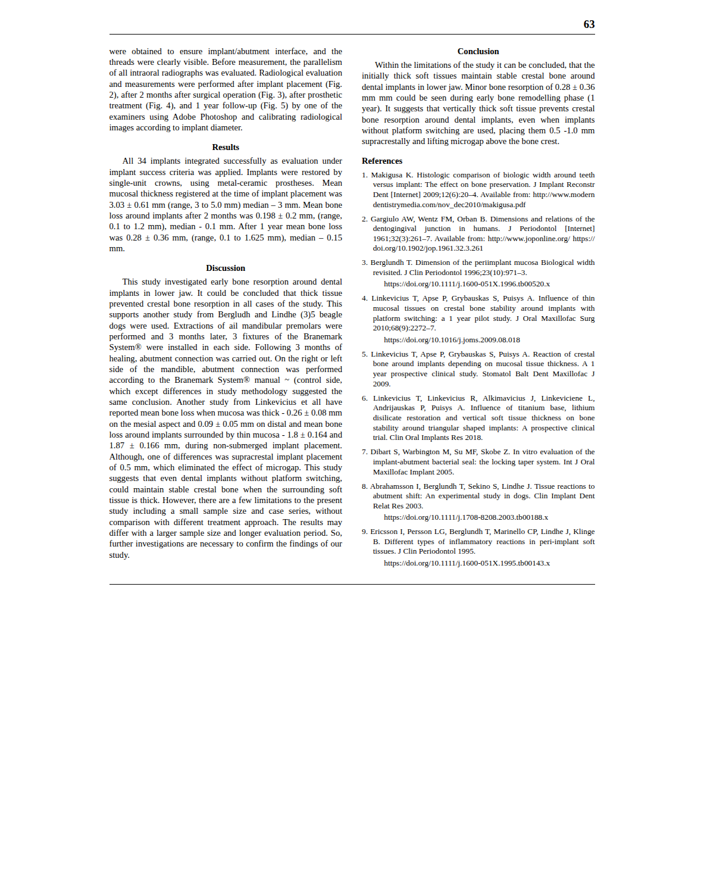63
were obtained to ensure implant/abutment interface, and the threads were clearly visible. Before measurement, the parallelism of all intraoral radiographs was evaluated. Radiological evaluation and measurements were performed after implant placement (Fig. 2), after 2 months after surgical operation (Fig. 3), after prosthetic treatment (Fig. 4), and 1 year follow-up (Fig. 5) by one of the examiners using Adobe Photoshop and calibrating radiological images according to implant diameter.
Results
All 34 implants integrated successfully as evaluation under implant success criteria was applied. Implants were restored by single-unit crowns, using metal-ceramic prostheses. Mean mucosal thickness registered at the time of implant placement was 3.03 ± 0.61 mm (range, 3 to 5.0 mm) median – 3 mm. Mean bone loss around implants after 2 months was 0.198 ± 0.2 mm, (range, 0.1 to 1.2 mm), median - 0.1 mm. After 1 year mean bone loss was 0.28 ± 0.36 mm, (range, 0.1 to 1.625 mm), median – 0.15 mm.
Discussion
This study investigated early bone resorption around dental implants in lower jaw. It could be concluded that thick tissue prevented crestal bone resorption in all cases of the study. This supports another study from Bergludh and Lindhe (3)5 beagle dogs were used. Extractions of ail mandibular premolars were performed and 3 months later, 3 fixtures of the Branemark System® were installed in each side. Following 3 months of healing, abutment connection was carried out. On the right or left side of the mandible, abutment connection was performed according to the Branemark System® manual ~ (control side, which except differences in study methodology suggested the same conclusion. Another study from Linkevicius et all have reported mean bone loss when mucosa was thick - 0.26 ± 0.08 mm on the mesial aspect and 0.09 ± 0.05 mm on distal and mean bone loss around implants surrounded by thin mucosa - 1.8 ± 0.164 and 1.87 ± 0.166 mm, during non-submerged implant placement. Although, one of differences was supracrestal implant placement of 0.5 mm, which eliminated the effect of microgap. This study suggests that even dental implants without platform switching, could maintain stable crestal bone when the surrounding soft tissue is thick. However, there are a few limitations to the present study including a small sample size and case series, without comparison with different treatment approach. The results may differ with a larger sample size and longer evaluation period. So, further investigations are necessary to confirm the findings of our study.
Conclusion
Within the limitations of the study it can be concluded, that the initially thick soft tissues maintain stable crestal bone around dental implants in lower jaw. Minor bone resorption of 0.28 ± 0.36 mm mm could be seen during early bone remodelling phase (1 year). It suggests that vertically thick soft tissue prevents crestal bone resorption around dental implants, even when implants without platform switching are used, placing them 0.5 -1.0 mm supracrestally and lifting microgap above the bone crest.
References
1. Makigusa K. Histologic comparison of biologic width around teeth versus implant: The effect on bone preservation. J Implant Reconstr Dent [Internet] 2009;12(6):20–4. Available from: http://www.moderndentistrymedia.com/nov_dec2010/makigusa.pdf
2. Gargiulo AW, Wentz FM, Orban B. Dimensions and relations of the dentogingival junction in humans. J Periodontol [Internet] 1961;32(3):261–7. Available from: http://www.joponline.org/ https://doi.org/10.1902/jop.1961.32.3.261
3. Berglundh T. Dimension of the periimplant mucosa Biological width revisited. J Clin Periodontol 1996;23(10):971–3. https://doi.org/10.1111/j.1600-051X.1996.tb00520.x
4. Linkevicius T, Apse P, Grybauskas S, Puisys A. Influence of thin mucosal tissues on crestal bone stability around implants with platform switching: a 1 year pilot study. J Oral Maxillofac Surg 2010;68(9):2272–7. https://doi.org/10.1016/j.joms.2009.08.018
5. Linkevicius T, Apse P, Grybauskas S, Puisys A. Reaction of crestal bone around implants depending on mucosal tissue thickness. A 1 year prospective clinical study. Stomatol Balt Dent Maxillofac J 2009.
6. Linkevicius T, Linkevicius R, Alkimavicius J, Linkeviciene L, Andrijauskas P, Puisys A. Influence of titanium base, lithium disilicate restoration and vertical soft tissue thickness on bone stability around triangular shaped implants: A prospective clinical trial. Clin Oral Implants Res 2018.
7. Dibart S, Warbington M, Su MF, Skobe Z. In vitro evaluation of the implant-abutment bacterial seal: the locking taper system. Int J Oral Maxillofac Implant 2005.
8. Abrahamsson I, Berglundh T, Sekino S, Lindhe J. Tissue reactions to abutment shift: An experimental study in dogs. Clin Implant Dent Relat Res 2003. https://doi.org/10.1111/j.1708-8208.2003.tb00188.x
9. Ericsson I, Persson LG, Berglundh T, Marinello CP, Lindhe J, Klinge B. Different types of inflammatory reactions in peri-implant soft tissues. J Clin Periodontol 1995. https://doi.org/10.1111/j.1600-051X.1995.tb00143.x